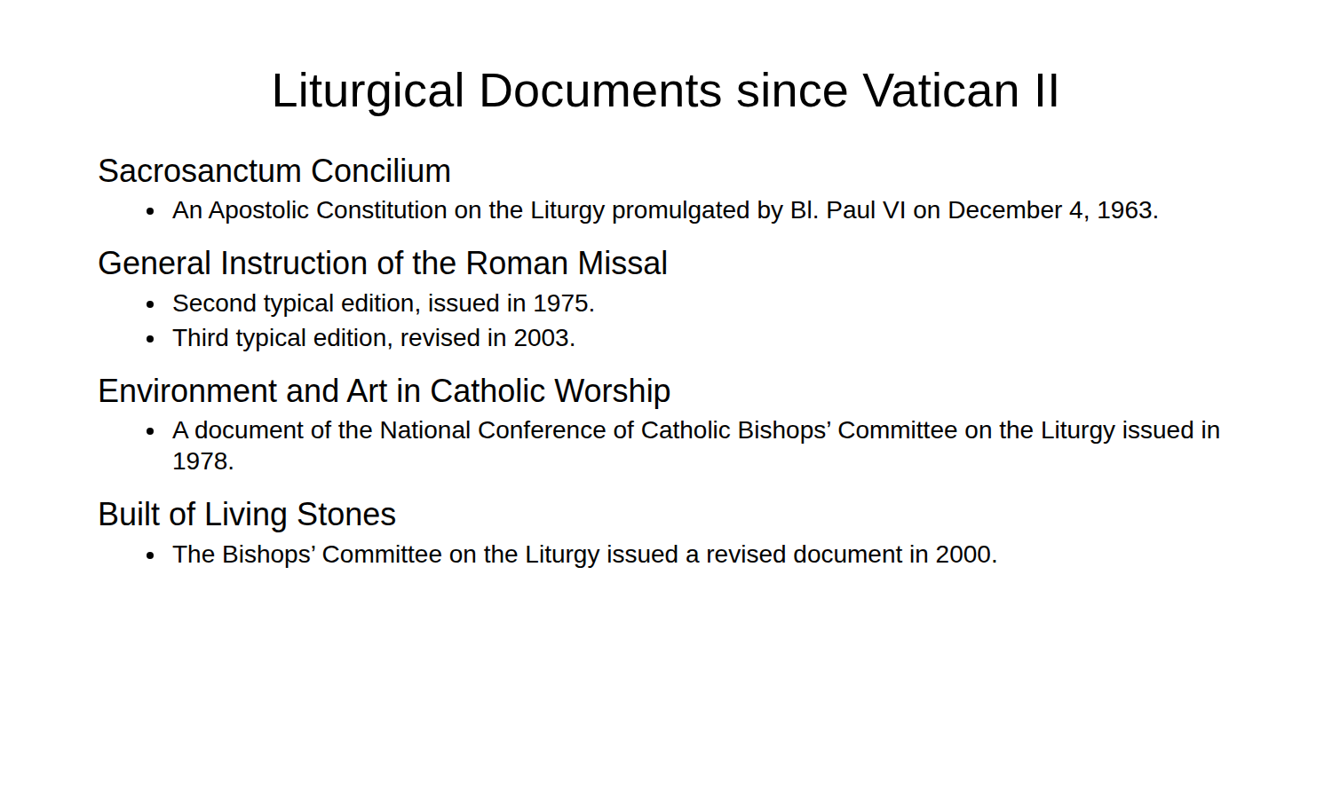Liturgical Documents since Vatican II
Sacrosanctum Concilium
An Apostolic Constitution on the Liturgy promulgated by Bl. Paul VI on December 4, 1963.
General Instruction of the Roman Missal
Second typical edition, issued in 1975.
Third typical edition, revised in 2003.
Environment and Art in Catholic Worship
A document of the National Conference of Catholic Bishops’ Committee on the Liturgy issued in 1978.
Built of Living Stones
The Bishops’ Committee on the Liturgy issued a revised document in 2000.